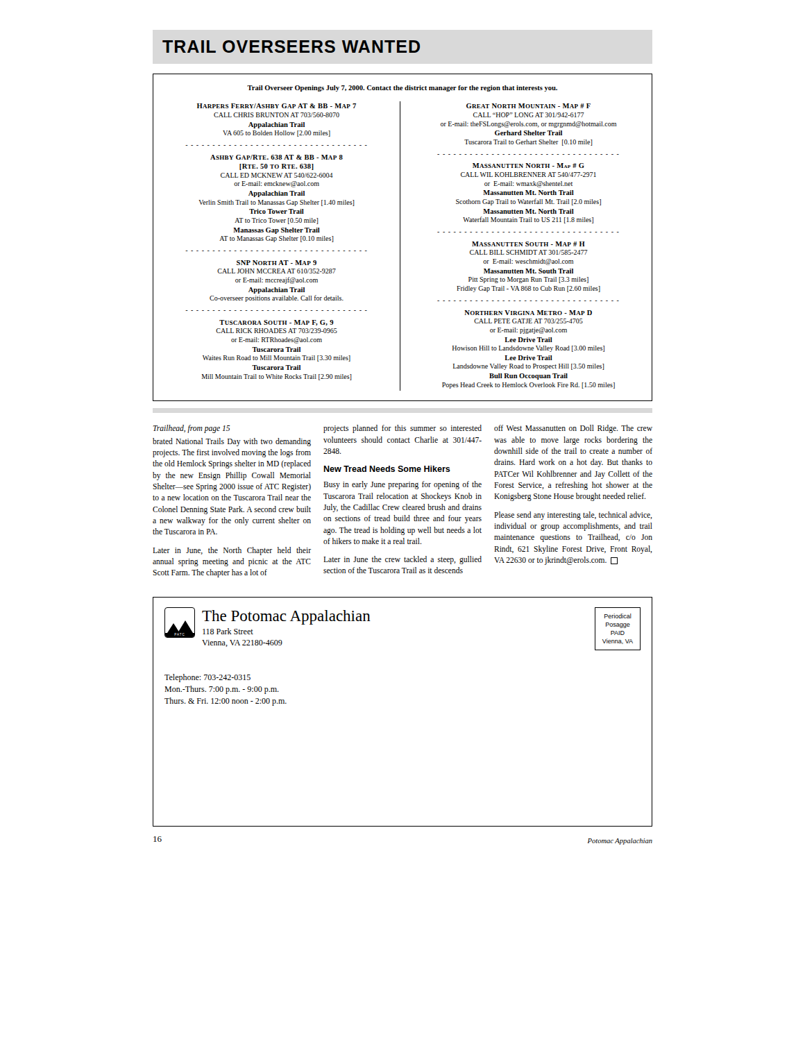TRAIL OVERSEERS WANTED
Trail Overseer Openings July 7, 2000. Contact the district manager for the region that interests you.
HARPERS FERRY/ASHBY GAP AT & BB - MAP 7
CALL CHRIS BRUNTON AT 703/560-8070
Appalachian Trail
VA 605 to Bolden Hollow [2.00 miles]
- - - - - - - - - - - - - - - - - - - - - - - - - - - - - - - - - -
ASHBY GAP/RTE. 638 AT & BB - MAP 8
[RTE. 50 TO RTE. 638]
CALL ED MCKNEW AT 540/622-6004
or E-mail: emcknew@aol.com
Appalachian Trail
Verlin Smith Trail to Manassas Gap Shelter [1.40 miles]
Trico Tower Trail
AT to Trico Tower [0.50 mile]
Manassas Gap Shelter Trail
AT to Manassas Gap Shelter [0.10 miles]
- - - - - - - - - - - - - - - - - - - - - - - - - - - - - - - - - -
SNP NORTH AT - MAP 9
CALL JOHN MCCREA AT 610/352-9287
or E-mail: mccreajf@aol.com
Appalachian Trail
Co-overseer positions available. Call for details.
- - - - - - - - - - - - - - - - - - - - - - - - - - - - - - - - - -
TUSCARORA SOUTH - MAP F, G, 9
CALL RICK RHOADES AT 703/239-0965
or E-mail: RTRhoades@aol.com
Tuscarora Trail
Waites Run Road to Mill Mountain Trail [3.30 miles]
Tuscarora Trail
Mill Mountain Trail to White Rocks Trail [2.90 miles]
GREAT NORTH MOUNTAIN - MAP # F
CALL “HOP” LONG AT 301/942-6177
or E-mail: theFSLongs@erols.com, or mgrgnmd@hotmail.com
Gerhard Shelter Trail
Tuscarora Trail to Gerhart Shelter [0.10 mile]
- - - - - - - - - - - - - - - - - - - - - - - - - - - - - - - - - -
MASSANUTTEN NORTH - Map # G
CALL WIL KOHLBRENNER AT 540/477-2971
or E-mail: wmaxk@shentel.net
Massanutten Mt. North Trail
Scothorn Gap Trail to Waterfall Mt. Trail [2.0 miles]
Massanutten Mt. North Trail
Waterfall Mountain Trail to US 211 [1.8 miles]
- - - - - - - - - - - - - - - - - - - - - - - - - - - - - - - - - -
MASSANUTTEN SOUTH - MAP # H
CALL BILL SCHMIDT AT 301/585-2477
or E-mail: weschmidt@aol.com
Massanutten Mt. South Trail
Pitt Spring to Morgan Run Trail [3.3 miles]
Fridley Gap Trail - VA 868 to Cub Run [2.60 miles]
- - - - - - - - - - - - - - - - - - - - - - - - - - - - - - - - - -
NORTHERN VIRGINA METRO - MAP D
CALL PETE GATJE AT 703/255-4705
or E-mail: pjgatje@aol.com
Lee Drive Trail
Howison Hill to Landsdowne Valley Road [3.00 miles]
Lee Drive Trail
Landsdowne Valley Road to Prospect Hill [3.50 miles]
Bull Run Occoquan Trail
Popes Head Creek to Hemlock Overlook Fire Rd. [1.50 miles]
Trailhead, from page 15
brated National Trails Day with two demanding projects. The first involved moving the logs from the old Hemlock Springs shelter in MD (replaced by the new Ensign Phillip Cowall Memorial Shelter—see Spring 2000 issue of ATC Register) to a new location on the Tuscarora Trail near the Colonel Denning State Park. A second crew built a new walkway for the only current shelter on the Tuscarora in PA.
Later in June, the North Chapter held their annual spring meeting and picnic at the ATC Scott Farm. The chapter has a lot of
projects planned for this summer so interested volunteers should contact Charlie at 301/447-2848.
New Tread Needs Some Hikers
Busy in early June preparing for opening of the Tuscarora Trail relocation at Shockeys Knob in July, the Cadillac Crew cleared brush and drains on sections of tread build three and four years ago. The tread is holding up well but needs a lot of hikers to make it a real trail.
Later in June the crew tackled a steep, gullied section of the Tuscarora Trail as it descends
off West Massanutten on Doll Ridge. The crew was able to move large rocks bordering the downhill side of the trail to create a number of drains. Hard work on a hot day. But thanks to PATCer Wil Kohlbrenner and Jay Collett of the Forest Service, a refreshing hot shower at the Konigsberg Stone House brought needed relief.
Please send any interesting tale, technical advice, individual or group accomplishments, and trail maintenance questions to Trailhead, c/o Jon Rindt, 621 Skyline Forest Drive, Front Royal, VA 22630 or to jkrindt@erols.com.
Periodical
Posagge
PAID
Vienna, VA
PATC
The Potomac Appalachian
118 Park Street
Vienna, VA 22180-4609
Telephone: 703-242-0315
Mon.-Thurs. 7:00 p.m. - 9:00 p.m.
Thurs. & Fri. 12:00 noon - 2:00 p.m.
16
Potomac Appalachian